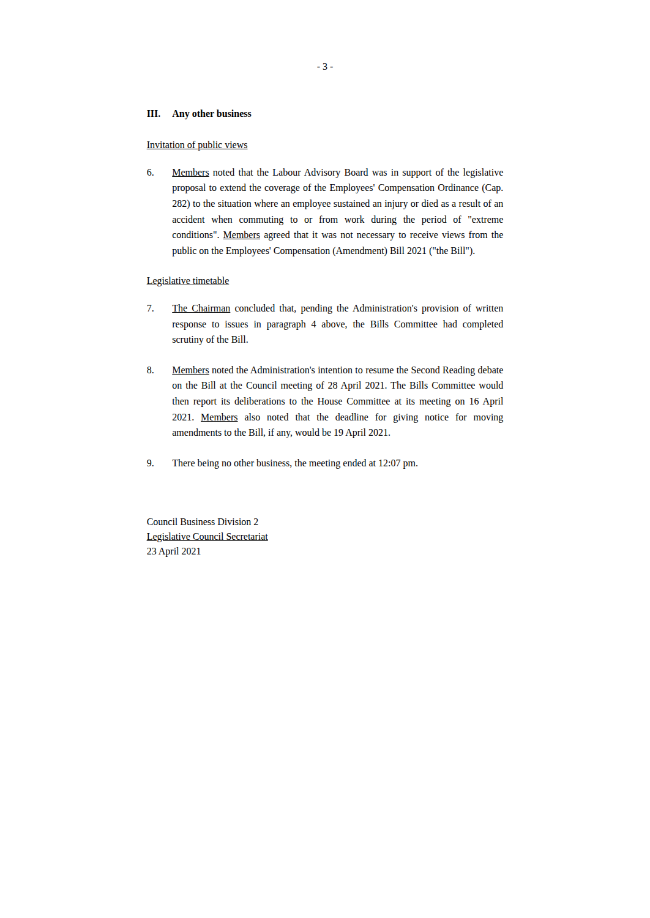- 3 -
III. Any other business
Invitation of public views
6. Members noted that the Labour Advisory Board was in support of the legislative proposal to extend the coverage of the Employees' Compensation Ordinance (Cap. 282) to the situation where an employee sustained an injury or died as a result of an accident when commuting to or from work during the period of "extreme conditions". Members agreed that it was not necessary to receive views from the public on the Employees' Compensation (Amendment) Bill 2021 ("the Bill").
Legislative timetable
7. The Chairman concluded that, pending the Administration's provision of written response to issues in paragraph 4 above, the Bills Committee had completed scrutiny of the Bill.
8. Members noted the Administration's intention to resume the Second Reading debate on the Bill at the Council meeting of 28 April 2021. The Bills Committee would then report its deliberations to the House Committee at its meeting on 16 April 2021. Members also noted that the deadline for giving notice for moving amendments to the Bill, if any, would be 19 April 2021.
9. There being no other business, the meeting ended at 12:07 pm.
Council Business Division 2
Legislative Council Secretariat
23 April 2021